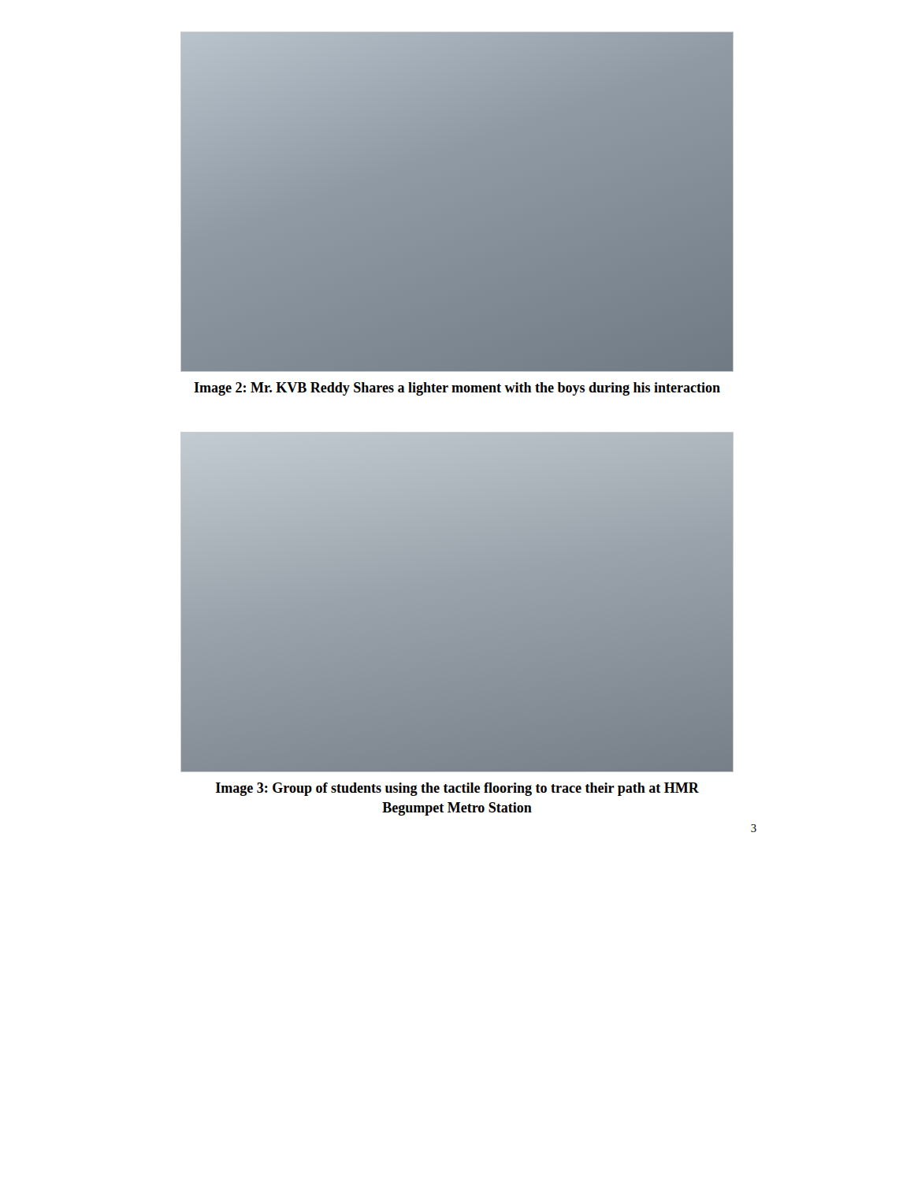Image 2: Mr. KVB Reddy Shares a lighter moment with the boys during his interaction
Image 3: Group of students using the tactile flooring to trace their path at HMR
Begumpet Metro Station
3